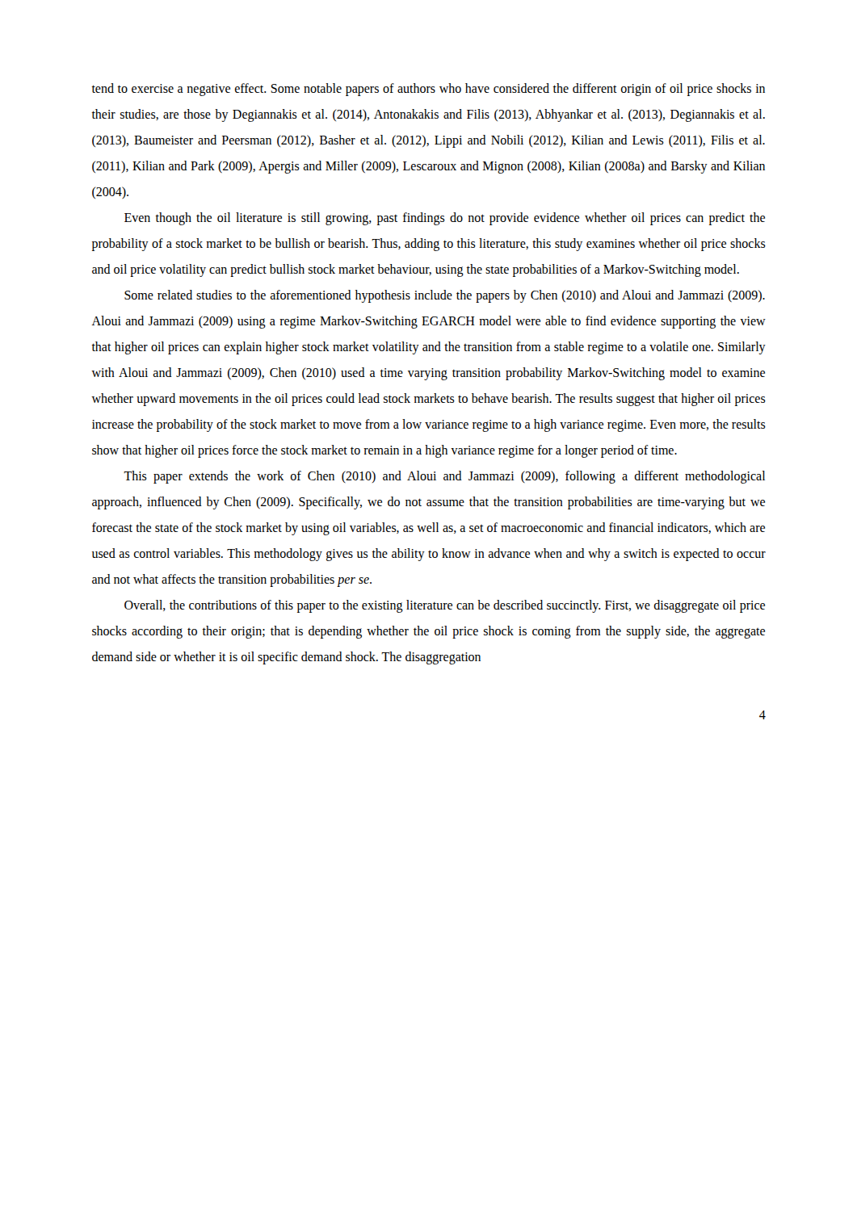tend to exercise a negative effect. Some notable papers of authors who have considered the different origin of oil price shocks in their studies, are those by Degiannakis et al. (2014), Antonakakis and Filis (2013), Abhyankar et al. (2013), Degiannakis et al. (2013), Baumeister and Peersman (2012), Basher et al. (2012), Lippi and Nobili (2012), Kilian and Lewis (2011), Filis et al. (2011), Kilian and Park (2009), Apergis and Miller (2009), Lescaroux and Mignon (2008), Kilian (2008a) and Barsky and Kilian (2004).
Even though the oil literature is still growing, past findings do not provide evidence whether oil prices can predict the probability of a stock market to be bullish or bearish. Thus, adding to this literature, this study examines whether oil price shocks and oil price volatility can predict bullish stock market behaviour, using the state probabilities of a Markov-Switching model.
Some related studies to the aforementioned hypothesis include the papers by Chen (2010) and Aloui and Jammazi (2009). Aloui and Jammazi (2009) using a regime Markov-Switching EGARCH model were able to find evidence supporting the view that higher oil prices can explain higher stock market volatility and the transition from a stable regime to a volatile one. Similarly with Aloui and Jammazi (2009), Chen (2010) used a time varying transition probability Markov-Switching model to examine whether upward movements in the oil prices could lead stock markets to behave bearish. The results suggest that higher oil prices increase the probability of the stock market to move from a low variance regime to a high variance regime. Even more, the results show that higher oil prices force the stock market to remain in a high variance regime for a longer period of time.
This paper extends the work of Chen (2010) and Aloui and Jammazi (2009), following a different methodological approach, influenced by Chen (2009). Specifically, we do not assume that the transition probabilities are time-varying but we forecast the state of the stock market by using oil variables, as well as, a set of macroeconomic and financial indicators, which are used as control variables. This methodology gives us the ability to know in advance when and why a switch is expected to occur and not what affects the transition probabilities per se.
Overall, the contributions of this paper to the existing literature can be described succinctly. First, we disaggregate oil price shocks according to their origin; that is depending whether the oil price shock is coming from the supply side, the aggregate demand side or whether it is oil specific demand shock. The disaggregation
4